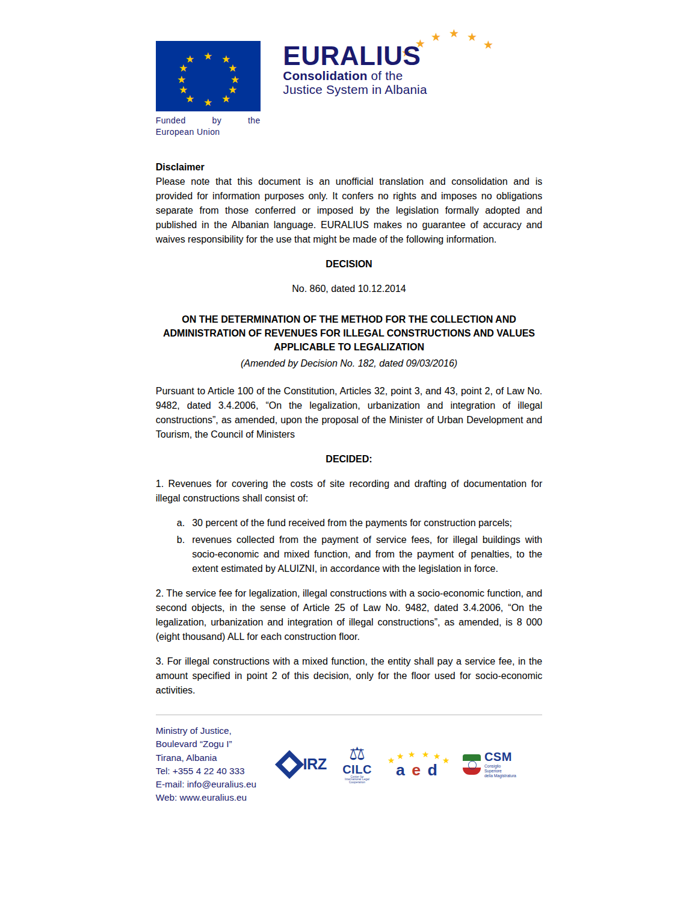★ ★ ★ ★ ★ ★ ★ ★ ★ ★ ★ ★
Funded by the
European Union
★ ★ ★ ★ ★ ★
EURALIUS
Consolidation of the
Justice System in Albania
Disclaimer
Please note that this document is an unofficial translation and consolidation and is provided for information purposes only. It confers no rights and imposes no obligations separate from those conferred or imposed by the legislation formally adopted and published in the Albanian language. EURALIUS makes no guarantee of accuracy and waives responsibility for the use that might be made of the following information.
DECISION
No. 860, dated 10.12.2014
ON THE DETERMINATION OF THE METHOD FOR THE COLLECTION AND ADMINISTRATION OF REVENUES FOR ILLEGAL CONSTRUCTIONS AND VALUES APPLICABLE TO LEGALIZATION
(Amended by Decision No. 182, dated 09/03/2016)
Pursuant to Article 100 of the Constitution, Articles 32, point 3, and 43, point 2, of Law No. 9482, dated 3.4.2006, “On the legalization, urbanization and integration of illegal constructions”, as amended, upon the proposal of the Minister of Urban Development and Tourism, the Council of Ministers
DECIDED:
1. Revenues for covering the costs of site recording and drafting of documentation for illegal constructions shall consist of:
30 percent of the fund received from the payments for construction parcels;
revenues collected from the payment of service fees, for illegal buildings with socio-economic and mixed function, and from the payment of penalties, to the extent estimated by ALUIZNI, in accordance with the legislation in force.
2. The service fee for legalization, illegal constructions with a socio-economic function, and second objects, in the sense of Article 25 of Law No. 9482, dated 3.4.2006, “On the legalization, urbanization and integration of illegal constructions”, as amended, is 8 000 (eight thousand) ALL for each construction floor.
3. For illegal constructions with a mixed function, the entity shall pay a service fee, in the amount specified in point 2 of this decision, only for the floor used for socio-economic activities.
Ministry of Justice,
Boulevard “Zogu I”
Tirana, Albania
Tel: +355 4 22 40 333
E-mail: info@euralius.eu
Web: www.euralius.eu
IRZ
⚖
CILC
Center for
International Legal
Cooperation
★ ★ ★ ★ ★ ★
a e d
CSM
Consiglio
Superiore
della Magistratura